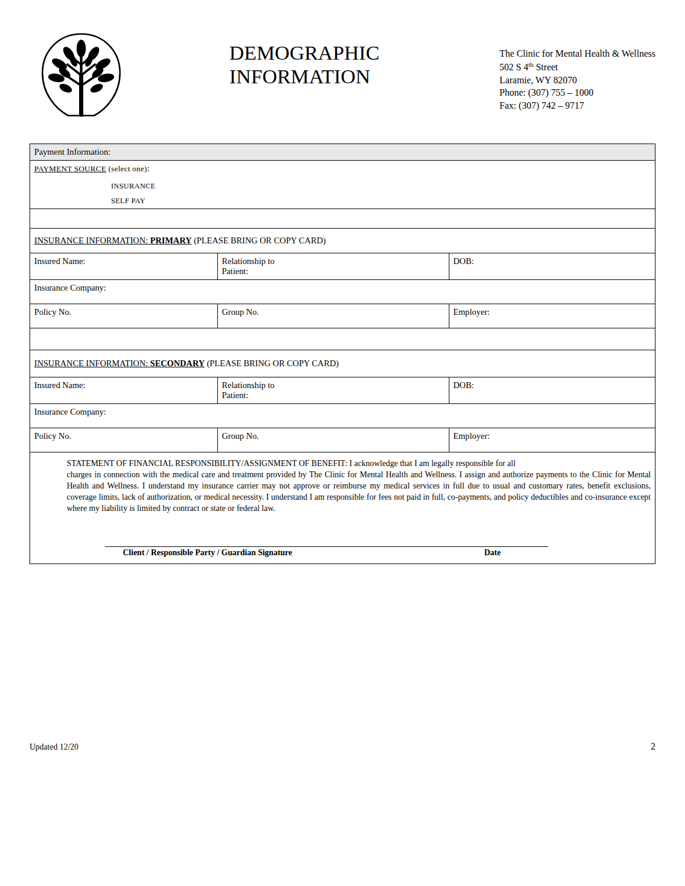DEMOGRAPHIC
INFORMATION
The Clinic for Mental Health & Wellness
502 S 4th Street
Laramie, WY 82070
Phone: (307) 755 – 1000
Fax: (307) 742 – 9717
| Payment Information: |
| PAYMENT SOURCE (select one) : INSURANCE SELF PAY |
| INSURANCE INFORMATION: PRIMARY (PLEASE BRING OR COPY CARD) |
| Insured Name: | Relationship to Patient: | DOB: |
| Insurance Company: |
| Policy No. | Group No. | Employer: |
| INSURANCE INFORMATION: SECONDARY (PLEASE BRING OR COPY CARD) |
| Insured Name: | Relationship to Patient: | DOB: |
| Insurance Company: |
| Policy No. | Group No. | Employer: |
| STATEMENT OF FINANCIAL RESPONSIBILITY/ASSIGNMENT OF BENEFIT: I acknowledge that I am legally responsible for all charges in connection with the medical care and treatment provided by The Clinic for Mental Health and Wellness. I assign and authorize payments to the Clinic for Mental Health and Wellness. I understand my insurance carrier may not approve or reimburse my medical services in full due to usual and customary rates, benefit exclusions, coverage limits, lack of authorization, or medical necessity. I understand I am responsible for fees not paid in full, co-payments, and policy deductibles and co-insurance except where my liability is limited by contract or state or federal law. Client / Responsible Party / Guardian Signature Date |
Updated 12/20
2